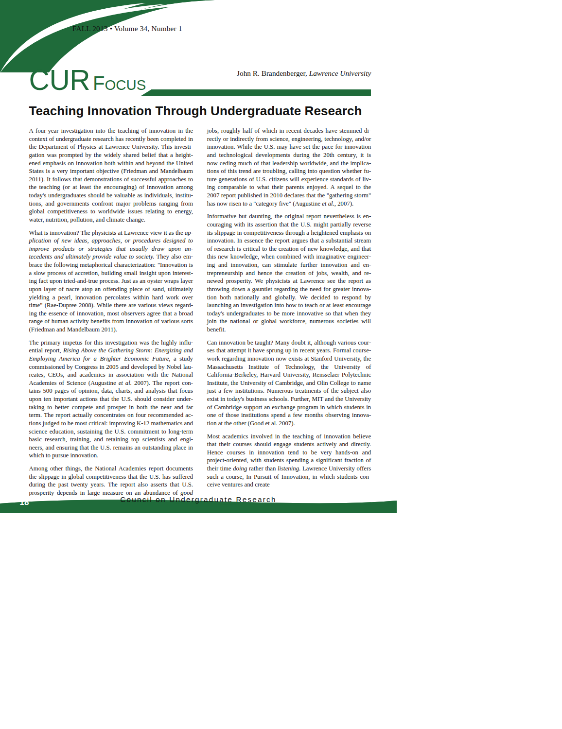FALL 2013 • Volume 34, Number 1
CURFOCUS
John R. Brandenberger, Lawrence University
Teaching Innovation Through Undergraduate Research
A four-year investigation into the teaching of innovation in the context of undergraduate research has recently been completed in the Department of Physics at Lawrence University. This investigation was prompted by the widely shared belief that a heightened emphasis on innovation both within and beyond the United States is a very important objective (Friedman and Mandelbaum 2011). It follows that demonstrations of successful approaches to the teaching (or at least the encouraging) of innovation among today's undergraduates should be valuable as individuals, institutions, and governments confront major problems ranging from global competitiveness to worldwide issues relating to energy, water, nutrition, pollution, and climate change.
What is innovation? The physicists at Lawrence view it as the application of new ideas, approaches, or procedures designed to improve products or strategies that usually draw upon antecedents and ultimately provide value to society. They also embrace the following metaphorical characterization: "Innovation is a slow process of accretion, building small insight upon interesting fact upon tried-and-true process. Just as an oyster wraps layer upon layer of nacre atop an offending piece of sand, ultimately yielding a pearl, innovation percolates within hard work over time" (Rae-Dupree 2008). While there are various views regarding the essence of innovation, most observers agree that a broad range of human activity benefits from innovation of various sorts (Friedman and Mandelbaum 2011).
The primary impetus for this investigation was the highly influential report, Rising Above the Gathering Storm: Energizing and Employing America for a Brighter Economic Future, a study commissioned by Congress in 2005 and developed by Nobel laureates, CEOs, and academics in association with the National Academies of Science (Augustine et al. 2007). The report contains 500 pages of opinion, data, charts, and analysis that focus upon ten important actions that the U.S. should consider undertaking to better compete and prosper in both the near and far term. The report actually concentrates on four recommended actions judged to be most critical: improving K-12 mathematics and science education, sustaining the U.S. commitment to long-term basic research, training, and retaining top scientists and engineers, and ensuring that the U.S. remains an outstanding place in which to pursue innovation.
Among other things, the National Academies report documents the slippage in global competitiveness that the U.S. has suffered during the past twenty years. The report also asserts that U.S. prosperity depends in large measure on an abundance of good jobs, roughly half of which in recent decades have stemmed directly or indirectly from science, engineering, technology, and/or innovation. While the U.S. may have set the pace for innovation and technological developments during the 20th century, it is now ceding much of that leadership worldwide, and the implications of this trend are troubling, calling into question whether future generations of U.S. citizens will experience standards of living comparable to what their parents enjoyed. A sequel to the 2007 report published in 2010 declares that the "gathering storm" has now risen to a "category five" (Augustine et al., 2007).
Informative but daunting, the original report nevertheless is encouraging with its assertion that the U.S. might partially reverse its slippage in competitiveness through a heightened emphasis on innovation. In essence the report argues that a substantial stream of research is critical to the creation of new knowledge, and that this new knowledge, when combined with imaginative engineering and innovation, can stimulate further innovation and entrepreneurship and hence the creation of jobs, wealth, and renewed prosperity. We physicists at Lawrence see the report as throwing down a gauntlet regarding the need for greater innovation both nationally and globally. We decided to respond by launching an investigation into how to teach or at least encourage today's undergraduates to be more innovative so that when they join the national or global workforce, numerous societies will benefit.
Can innovation be taught? Many doubt it, although various courses that attempt it have sprung up in recent years. Formal coursework regarding innovation now exists at Stanford University, the Massachusetts Institute of Technology, the University of California-Berkeley, Harvard University, Rensselaer Polytechnic Institute, the University of Cambridge, and Olin College to name just a few institutions. Numerous treatments of the subject also exist in today's business schools. Further, MIT and the University of Cambridge support an exchange program in which students in one of those institutions spend a few months observing innovation at the other (Good et al. 2007).
Most academics involved in the teaching of innovation believe that their courses should engage students actively and directly. Hence courses in innovation tend to be very hands-on and project-oriented, with students spending a significant fraction of their time doing rather than listening. Lawrence University offers such a course, In Pursuit of Innovation, in which students conceive ventures and create
Council on Undergraduate Research
18